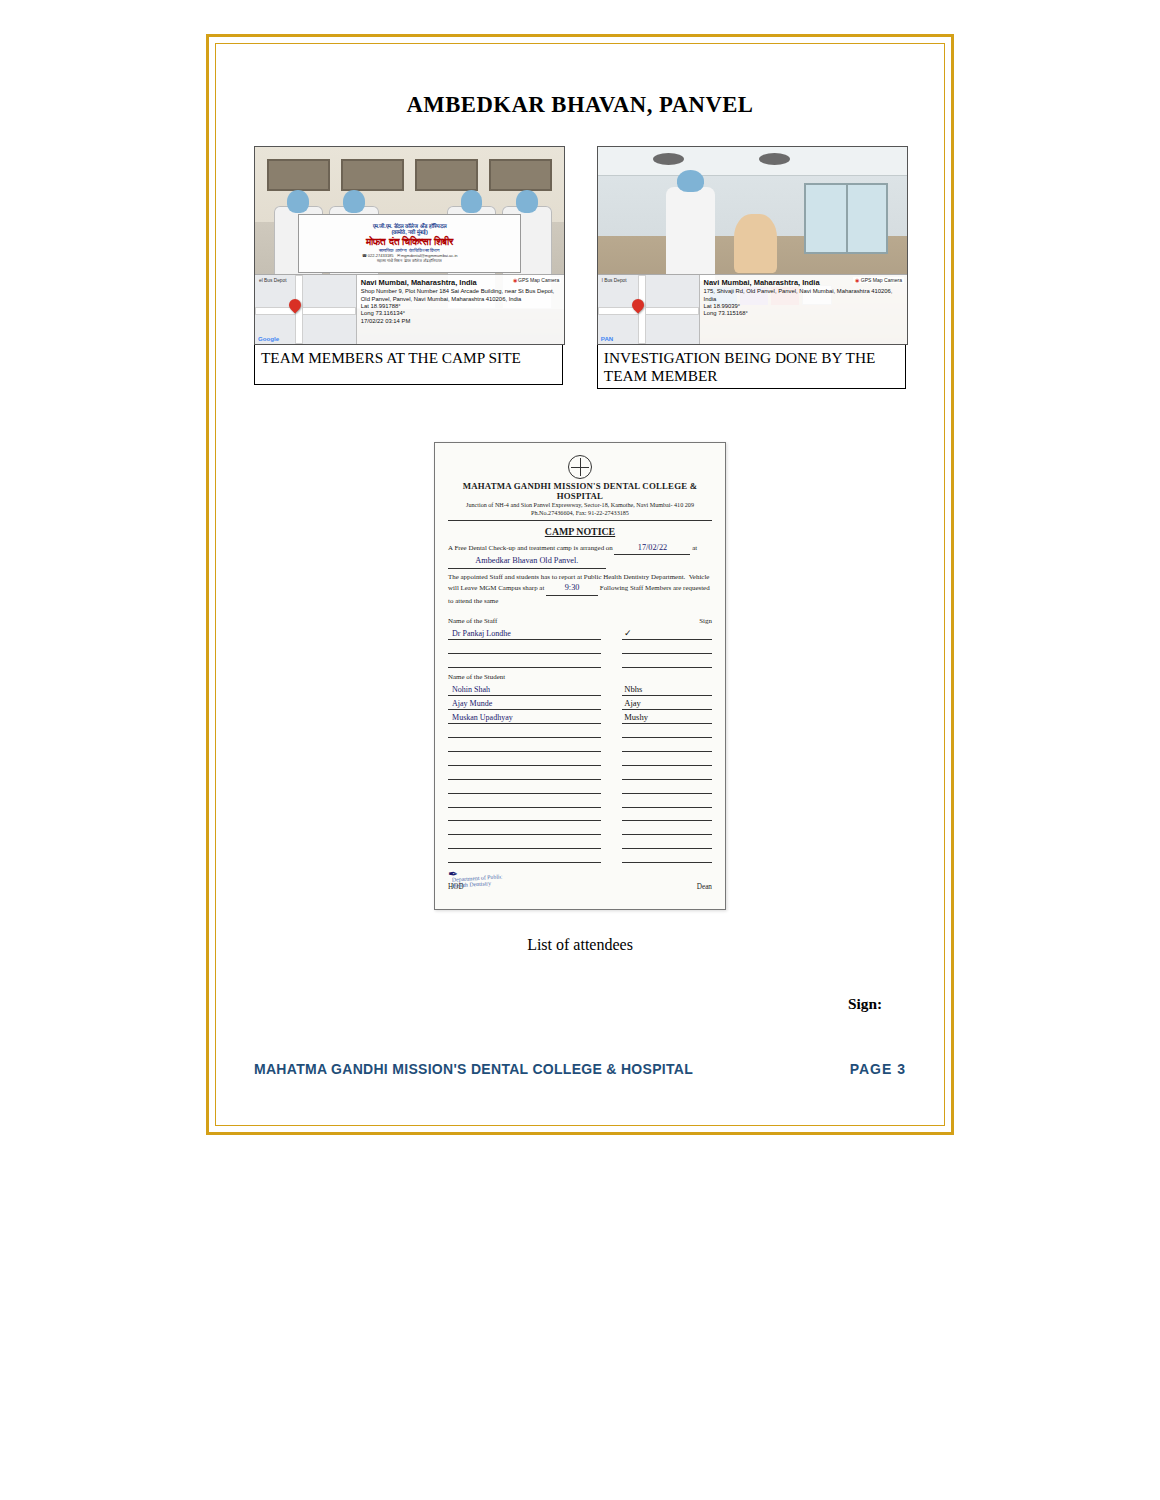AMBEDKAR BHAVAN, PANVEL
एम.जी.एम. डेंटल कॉलेज अँड हॉस्पिटल
(कामोठे, नवी मुंबई)
मोफत दंत चिकित्सा शिबीर
सामाजिक आरोग्य दंतचिकित्सा विभाग
☎ 022-27433185 ✉ mgmdental@mgmmumbai.ac.in
महात्मा गांधी मिशन डेंटल कॉलेज अँड हॉस्पिटल
el Bus Depot
Google
GPS Map Camera
Navi Mumbai, Maharashtra, India
Shop Number 9, Plot Number 184 Sai Arcade Building, near St Bus Depot, Old Panvel, Panvel, Navi Mumbai, Maharashtra 410206, India
Lat 18.991788°
Long 73.116134°
17/02/22 03:14 PM
TEAM MEMBERS AT THE CAMP SITE
l Bus Depot
PAN
GPS Map Camera
Navi Mumbai, Maharashtra, India
175, Shivaji Rd, Old Panvel, Panvel, Navi Mumbai, Maharashtra 410206, India
Lat 18.99039°
Long 73.115168°
INVESTIGATION BEING DONE BY THE TEAM MEMBER
MAHATMA GANDHI MISSION'S DENTAL COLLEGE & HOSPITAL
Junction of NH-4 and Sion Panvel Expressway, Sector-18, Kamothe, Navi Mumbai- 410 209
Ph.No.27436604, Fax: 91-22-27433185
CAMP NOTICE
A Free Dental Check-up and treatment camp is arranged on 17/02/22 at Ambedkar Bhavan Old Panvel.
The appointed Staff and students has to report at Public Health Dentistry Department. Vehicle will Leave MGM Campus sharp at 9:30 Following Staff Members are requested to attend the same
Name of the Staff
Dr Pankaj Londhe
Name of the Student
Nohin Shah
Ajay Munde
Muskan Upadhyay
Sign
✓
Nbhs
Ajay
Mushy
✒HOD
Dean
Department of Public
Health Dentistry
List of attendees
Sign:
MAHATMA GANDHI MISSION'S DENTAL COLLEGE & HOSPITAL
PAGE 3